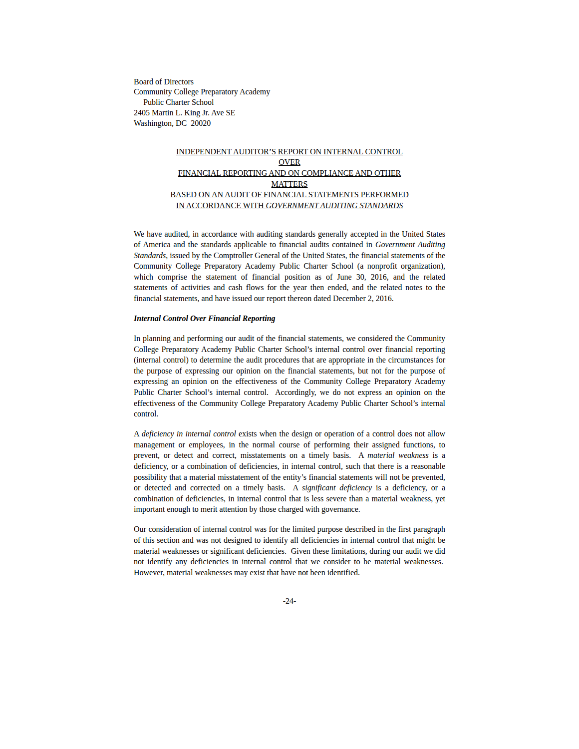Board of Directors
Community College Preparatory Academy
Public Charter School
2405 Martin L. King Jr. Ave SE
Washington, DC 20020
INDEPENDENT AUDITOR’S REPORT ON INTERNAL CONTROL OVER
FINANCIAL REPORTING AND ON COMPLIANCE AND OTHER MATTERS
BASED ON AN AUDIT OF FINANCIAL STATEMENTS PERFORMED
IN ACCORDANCE WITH GOVERNMENT AUDITING STANDARDS
We have audited, in accordance with auditing standards generally accepted in the United States of America and the standards applicable to financial audits contained in Government Auditing Standards, issued by the Comptroller General of the United States, the financial statements of the Community College Preparatory Academy Public Charter School (a nonprofit organization), which comprise the statement of financial position as of June 30, 2016, and the related statements of activities and cash flows for the year then ended, and the related notes to the financial statements, and have issued our report thereon dated December 2, 2016.
Internal Control Over Financial Reporting
In planning and performing our audit of the financial statements, we considered the Community College Preparatory Academy Public Charter School’s internal control over financial reporting (internal control) to determine the audit procedures that are appropriate in the circumstances for the purpose of expressing our opinion on the financial statements, but not for the purpose of expressing an opinion on the effectiveness of the Community College Preparatory Academy Public Charter School’s internal control. Accordingly, we do not express an opinion on the effectiveness of the Community College Preparatory Academy Public Charter School’s internal control.
A deficiency in internal control exists when the design or operation of a control does not allow management or employees, in the normal course of performing their assigned functions, to prevent, or detect and correct, misstatements on a timely basis. A material weakness is a deficiency, or a combination of deficiencies, in internal control, such that there is a reasonable possibility that a material misstatement of the entity’s financial statements will not be prevented, or detected and corrected on a timely basis. A significant deficiency is a deficiency, or a combination of deficiencies, in internal control that is less severe than a material weakness, yet important enough to merit attention by those charged with governance.
Our consideration of internal control was for the limited purpose described in the first paragraph of this section and was not designed to identify all deficiencies in internal control that might be material weaknesses or significant deficiencies. Given these limitations, during our audit we did not identify any deficiencies in internal control that we consider to be material weaknesses. However, material weaknesses may exist that have not been identified.
-24-